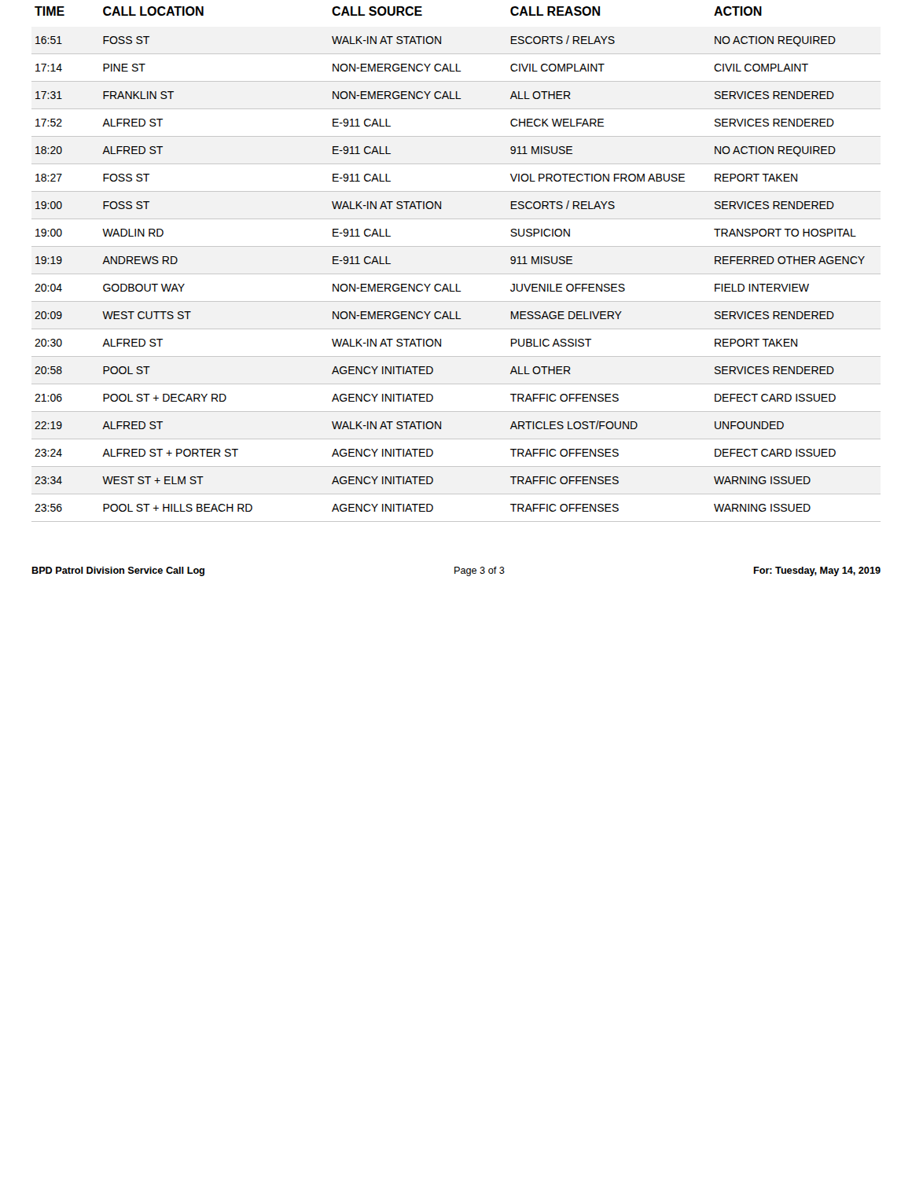| TIME | CALL LOCATION | CALL SOURCE | CALL REASON | ACTION |
| --- | --- | --- | --- | --- |
| 16:51 | FOSS ST | WALK-IN AT STATION | ESCORTS / RELAYS | NO ACTION REQUIRED |
| 17:14 | PINE ST | NON-EMERGENCY CALL | CIVIL COMPLAINT | CIVIL COMPLAINT |
| 17:31 | FRANKLIN ST | NON-EMERGENCY CALL | ALL OTHER | SERVICES RENDERED |
| 17:52 | ALFRED ST | E-911 CALL | CHECK WELFARE | SERVICES RENDERED |
| 18:20 | ALFRED ST | E-911 CALL | 911 MISUSE | NO ACTION REQUIRED |
| 18:27 | FOSS ST | E-911 CALL | VIOL PROTECTION FROM ABUSE | REPORT TAKEN |
| 19:00 | FOSS ST | WALK-IN AT STATION | ESCORTS / RELAYS | SERVICES RENDERED |
| 19:00 | WADLIN RD | E-911 CALL | SUSPICION | TRANSPORT TO HOSPITAL |
| 19:19 | ANDREWS RD | E-911 CALL | 911 MISUSE | REFERRED OTHER AGENCY |
| 20:04 | GODBOUT WAY | NON-EMERGENCY CALL | JUVENILE OFFENSES | FIELD INTERVIEW |
| 20:09 | WEST CUTTS ST | NON-EMERGENCY CALL | MESSAGE DELIVERY | SERVICES RENDERED |
| 20:30 | ALFRED ST | WALK-IN AT STATION | PUBLIC ASSIST | REPORT TAKEN |
| 20:58 | POOL ST | AGENCY INITIATED | ALL OTHER | SERVICES RENDERED |
| 21:06 | POOL ST + DECARY RD | AGENCY INITIATED | TRAFFIC OFFENSES | DEFECT CARD ISSUED |
| 22:19 | ALFRED ST | WALK-IN AT STATION | ARTICLES LOST/FOUND | UNFOUNDED |
| 23:24 | ALFRED ST + PORTER ST | AGENCY INITIATED | TRAFFIC OFFENSES | DEFECT CARD ISSUED |
| 23:34 | WEST ST + ELM ST | AGENCY INITIATED | TRAFFIC OFFENSES | WARNING ISSUED |
| 23:56 | POOL ST + HILLS BEACH RD | AGENCY INITIATED | TRAFFIC OFFENSES | WARNING ISSUED |
BPD Patrol Division Service Call Log
Page 3 of 3
For: Tuesday, May 14, 2019